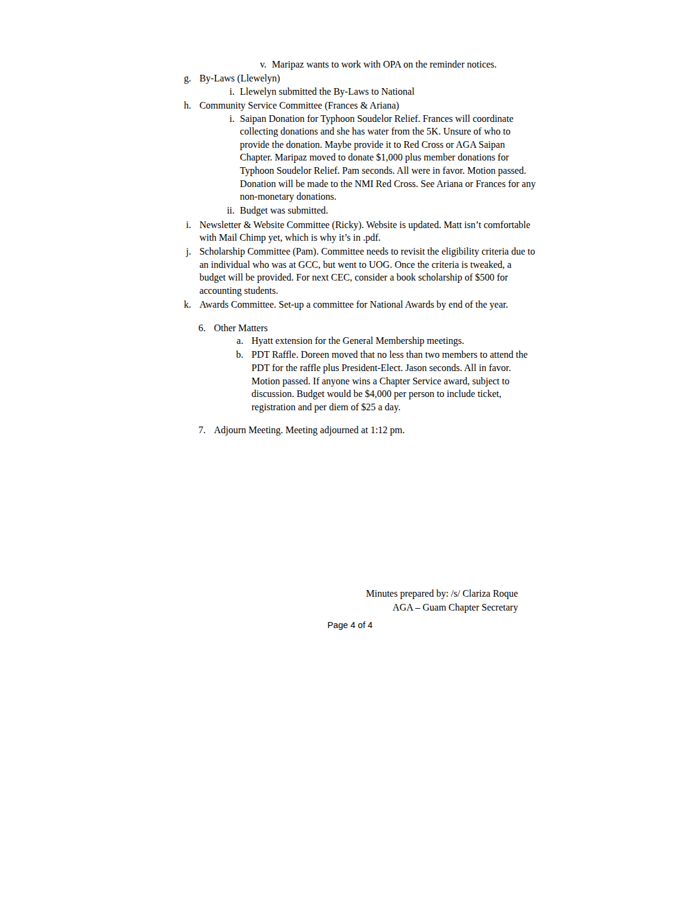Maripaz wants to work with OPA on the reminder notices.
By-Laws (Llewelyn)
Llewelyn submitted the By-Laws to National
Community Service Committee (Frances & Ariana)
Saipan Donation for Typhoon Soudelor Relief. Frances will coordinate collecting donations and she has water from the 5K. Unsure of who to provide the donation. Maybe provide it to Red Cross or AGA Saipan Chapter. Maripaz moved to donate $1,000 plus member donations for Typhoon Soudelor Relief. Pam seconds. All were in favor. Motion passed. Donation will be made to the NMI Red Cross. See Ariana or Frances for any non-monetary donations.
Budget was submitted.
Newsletter & Website Committee (Ricky). Website is updated. Matt isn’t comfortable with Mail Chimp yet, which is why it’s in .pdf.
Scholarship Committee (Pam). Committee needs to revisit the eligibility criteria due to an individual who was at GCC, but went to UOG. Once the criteria is tweaked, a budget will be provided. For next CEC, consider a book scholarship of $500 for accounting students.
Awards Committee. Set-up a committee for National Awards by end of the year.
Other Matters
Hyatt extension for the General Membership meetings.
PDT Raffle. Doreen moved that no less than two members to attend the PDT for the raffle plus President-Elect. Jason seconds. All in favor. Motion passed. If anyone wins a Chapter Service award, subject to discussion. Budget would be $4,000 per person to include ticket, registration and per diem of $25 a day.
Adjourn Meeting. Meeting adjourned at 1:12 pm.
Minutes prepared by: /s/ Clariza Roque
AGA – Guam Chapter Secretary
Page 4 of 4